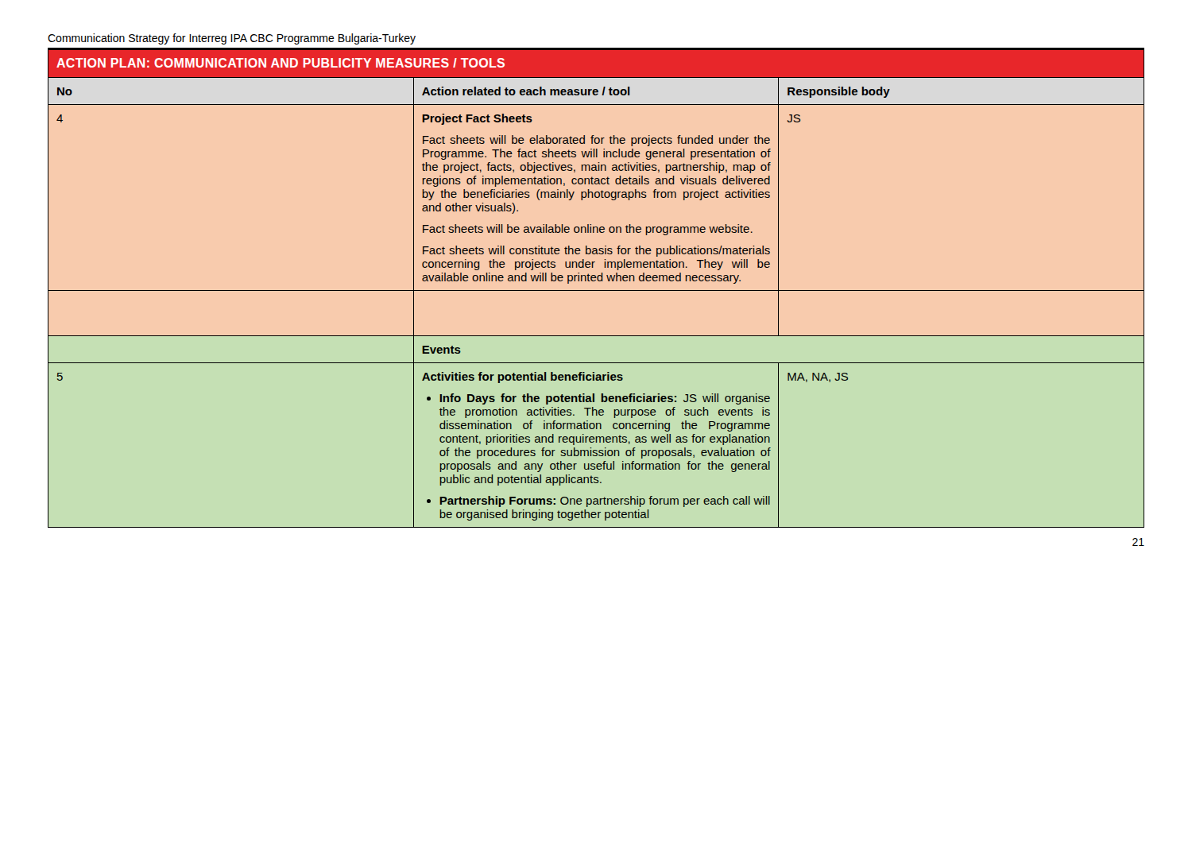Communication Strategy for Interreg IPA CBC Programme Bulgaria-Turkey
| ACTION PLAN: COMMUNICATION AND PUBLICITY MEASURES / TOOLS |
| No | Action related to each measure / tool | Responsible body |
| 4 | Project Fact Sheets Fact sheets will be elaborated for the projects funded under the Programme. The fact sheets will include general presentation of the project, facts, objectives, main activities, partnership, map of regions of implementation, contact details and visuals delivered by the beneficiaries (mainly photographs from project activities and other visuals). Fact sheets will be available online on the programme website. Fact sheets will constitute the basis for the publications/materials concerning the projects under implementation. They will be available online and will be printed when deemed necessary. | JS |
| | Events |
| 5 | Activities for potential beneficiaries Info Days for the potential beneficiaries: JS will organise the promotion activities. The purpose of such events is dissemination of information concerning the Programme content, priorities and requirements, as well as for explanation of the procedures for submission of proposals, evaluation of proposals and any other useful information for the general public and potential applicants. Partnership Forums: One partnership forum per each call will be organised bringing together potential | MA, NA, JS |
21